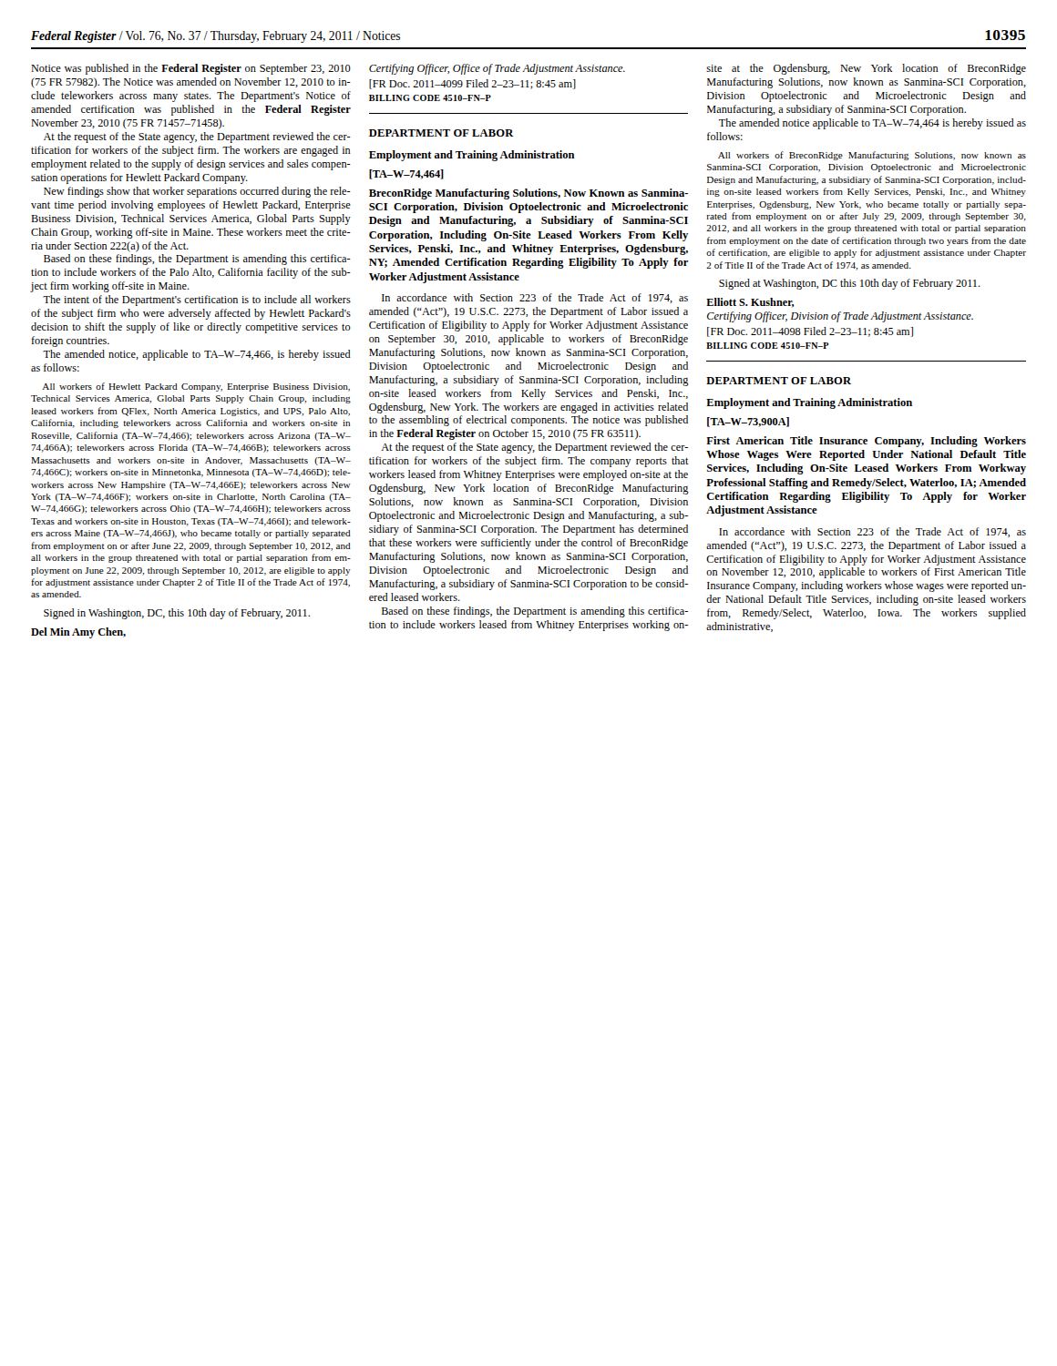Federal Register / Vol. 76, No. 37 / Thursday, February 24, 2011 / Notices
10395
Notice was published in the Federal Register on September 23, 2010 (75 FR 57982). The Notice was amended on November 12, 2010 to include teleworkers across many states. The Department's Notice of amended certification was published in the Federal Register November 23, 2010 (75 FR 71457–71458).
At the request of the State agency, the Department reviewed the certification for workers of the subject firm. The workers are engaged in employment related to the supply of design services and sales compensation operations for Hewlett Packard Company.
New findings show that worker separations occurred during the relevant time period involving employees of Hewlett Packard, Enterprise Business Division, Technical Services America, Global Parts Supply Chain Group, working off-site in Maine. These workers meet the criteria under Section 222(a) of the Act.
Based on these findings, the Department is amending this certification to include workers of the Palo Alto, California facility of the subject firm working off-site in Maine.
The intent of the Department's certification is to include all workers of the subject firm who were adversely affected by Hewlett Packard's decision to shift the supply of like or directly competitive services to foreign countries.
The amended notice, applicable to TA–W–74,466, is hereby issued as follows:
All workers of Hewlett Packard Company, Enterprise Business Division, Technical Services America, Global Parts Supply Chain Group, including leased workers from QFlex, North America Logistics, and UPS, Palo Alto, California, including teleworkers across California and workers on-site in Roseville, California (TA–W–74,466); teleworkers across Arizona (TA–W–74,466A); teleworkers across Florida (TA–W–74,466B); teleworkers across Massachusetts and workers on-site in Andover, Massachusetts (TA–W–74,466C); workers on-site in Minnetonka, Minnesota (TA–W–74,466D); teleworkers across New Hampshire (TA–W–74,466E); teleworkers across New York (TA–W–74,466F); workers on-site in Charlotte, North Carolina (TA–W–74,466G); teleworkers across Ohio (TA–W–74,466H); teleworkers across Texas and workers on-site in Houston, Texas (TA–W–74,466I); and teleworkers across Maine (TA–W–74,466J), who became totally or partially separated from employment on or after June 22, 2009, through September 10, 2012, and all workers in the group threatened with total or partial separation from employment on June 22, 2009, through September 10, 2012, are eligible to apply for adjustment assistance under Chapter 2 of Title II of the Trade Act of 1974, as amended.
Signed in Washington, DC, this 10th day of February, 2011.
Del Min Amy Chen,
Certifying Officer, Office of Trade Adjustment Assistance.
[FR Doc. 2011–4099 Filed 2–23–11; 8:45 am]
BILLING CODE 4510–FN–P
DEPARTMENT OF LABOR
Employment and Training Administration
[TA–W–74,464]
BreconRidge Manufacturing Solutions, Now Known as Sanmina-SCI Corporation, Division Optoelectronic and Microelectronic Design and Manufacturing, a Subsidiary of Sanmina-SCI Corporation, Including On-Site Leased Workers From Kelly Services, Penski, Inc., and Whitney Enterprises, Ogdensburg, NY; Amended Certification Regarding Eligibility To Apply for Worker Adjustment Assistance
In accordance with Section 223 of the Trade Act of 1974, as amended (“Act”), 19 U.S.C. 2273, the Department of Labor issued a Certification of Eligibility to Apply for Worker Adjustment Assistance on September 30, 2010, applicable to workers of BreconRidge Manufacturing Solutions, now known as Sanmina-SCI Corporation, Division Optoelectronic and Microelectronic Design and Manufacturing, a subsidiary of Sanmina-SCI Corporation, including on-site leased workers from Kelly Services and Penski, Inc., Ogdensburg, New York. The workers are engaged in activities related to the assembling of electrical components. The notice was published in the Federal Register on October 15, 2010 (75 FR 63511).
At the request of the State agency, the Department reviewed the certification for workers of the subject firm. The company reports that workers leased from Whitney Enterprises were employed on-site at the Ogdensburg, New York location of BreconRidge Manufacturing Solutions, now known as Sanmina-SCI Corporation, Division Optoelectronic and Microelectronic Design and Manufacturing, a subsidiary of Sanmina-SCI Corporation. The Department has determined that these workers were sufficiently under the control of BreconRidge Manufacturing Solutions, now known as Sanmina-SCI Corporation, Division Optoelectronic and Microelectronic Design and Manufacturing, a subsidiary of Sanmina-SCI Corporation to be considered leased workers.
Based on these findings, the Department is amending this certification to include workers leased from Whitney Enterprises working on-site at the Ogdensburg, New York location of BreconRidge Manufacturing Solutions, now known as Sanmina-SCI Corporation, Division Optoelectronic and Microelectronic Design and Manufacturing, a subsidiary of Sanmina-SCI Corporation.
The amended notice applicable to TA–W–74,464 is hereby issued as follows:
All workers of BreconRidge Manufacturing Solutions, now known as Sanmina-SCI Corporation, Division Optoelectronic and Microelectronic Design and Manufacturing, a subsidiary of Sanmina-SCI Corporation, including on-site leased workers from Kelly Services, Penski, Inc., and Whitney Enterprises, Ogdensburg, New York, who became totally or partially separated from employment on or after July 29, 2009, through September 30, 2012, and all workers in the group threatened with total or partial separation from employment on the date of certification through two years from the date of certification, are eligible to apply for adjustment assistance under Chapter 2 of Title II of the Trade Act of 1974, as amended.
Signed at Washington, DC this 10th day of February 2011.
Elliott S. Kushner,
Certifying Officer, Division of Trade Adjustment Assistance.
[FR Doc. 2011–4098 Filed 2–23–11; 8:45 am]
BILLING CODE 4510–FN–P
DEPARTMENT OF LABOR
Employment and Training Administration
[TA–W–73,900A]
First American Title Insurance Company, Including Workers Whose Wages Were Reported Under National Default Title Services, Including On-Site Leased Workers From Workway Professional Staffing and Remedy/Select, Waterloo, IA; Amended Certification Regarding Eligibility To Apply for Worker Adjustment Assistance
In accordance with Section 223 of the Trade Act of 1974, as amended (“Act”), 19 U.S.C. 2273, the Department of Labor issued a Certification of Eligibility to Apply for Worker Adjustment Assistance on November 12, 2010, applicable to workers of First American Title Insurance Company, including workers whose wages were reported under National Default Title Services, including on-site leased workers from, Remedy/Select, Waterloo, Iowa. The workers supplied administrative,